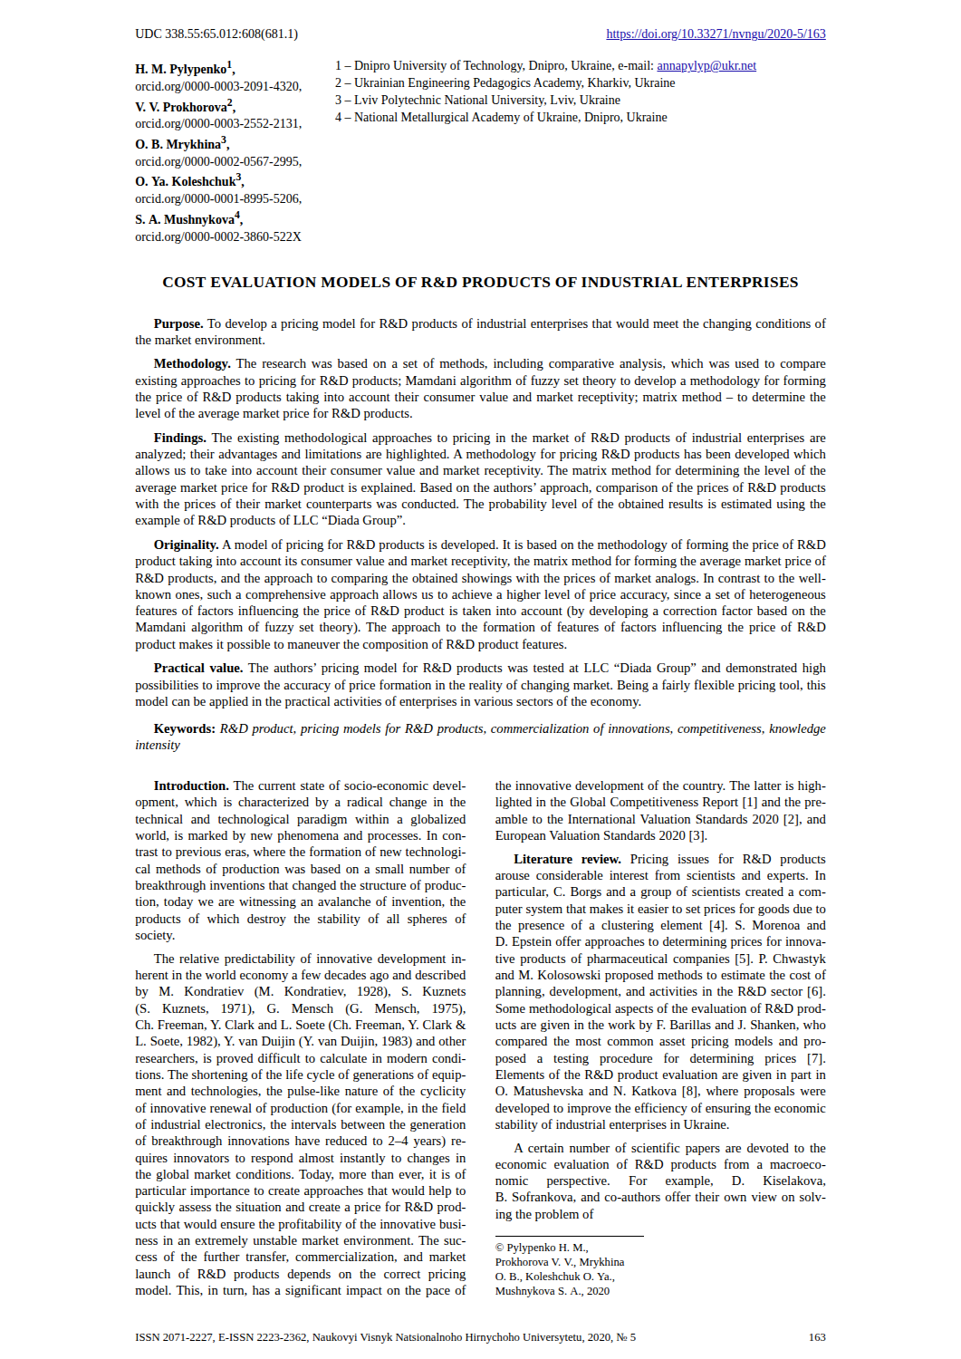UDC 338.55:65.012:608(681.1)
https://doi.org/10.33271/nvngu/2020-5/163
H. M. Pylypenko1,
orcid.org/0000-0003-2091-4320,
V. V. Prokhorova2,
orcid.org/0000-0003-2552-2131,
O. B. Mrykhina3,
orcid.org/0000-0002-0567-2995,
O. Ya. Koleshchuk3,
orcid.org/0000-0001-8995-5206,
S. A. Mushnykova4,
orcid.org/0000-0002-3860-522X
1 – Dnipro University of Technology, Dnipro, Ukraine, e-mail: annapylyp@ukr.net
2 – Ukrainian Engineering Pedagogics Academy, Kharkiv, Ukraine
3 – Lviv Polytechnic National University, Lviv, Ukraine
4 – National Metallurgical Academy of Ukraine, Dnipro, Ukraine
Cost Evaluation Models of R&D Products of Industrial Enterprises
Purpose. To develop a pricing model for R&D products of industrial enterprises that would meet the changing conditions of the market environment.
Methodology. The research was based on a set of methods, including comparative analysis, which was used to compare existing approaches to pricing for R&D products; Mamdani algorithm of fuzzy set theory to develop a methodology for forming the price of R&D products taking into account their consumer value and market receptivity; matrix method – to determine the level of the average market price for R&D products.
Findings. The existing methodological approaches to pricing in the market of R&D products of industrial enterprises are analyzed; their advantages and limitations are highlighted. A methodology for pricing R&D products has been developed which allows us to take into account their consumer value and market receptivity. The matrix method for determining the level of the average market price for R&D product is explained. Based on the authors’ approach, comparison of the prices of R&D products with the prices of their market counterparts was conducted. The probability level of the obtained results is estimated using the example of R&D products of LLC “Diada Group”.
Originality. A model of pricing for R&D products is developed. It is based on the methodology of forming the price of R&D product taking into account its consumer value and market receptivity, the matrix method for forming the average market price of R&D products, and the approach to comparing the obtained showings with the prices of market analogs. In contrast to the well-known ones, such a comprehensive approach allows us to achieve a higher level of price accuracy, since a set of heterogeneous features of factors influencing the price of R&D product is taken into account (by developing a correction factor based on the Mamdani algorithm of fuzzy set theory). The approach to the formation of features of factors influencing the price of R&D product makes it possible to maneuver the composition of R&D product features.
Practical value. The authors’ pricing model for R&D products was tested at LLC “Diada Group” and demonstrated high possibilities to improve the accuracy of price formation in the reality of changing market. Being a fairly flexible pricing tool, this model can be applied in the practical activities of enterprises in various sectors of the economy.
Keywords: R&D product, pricing models for R&D products, commercialization of innovations, competitiveness, knowledge intensity
Introduction. The current state of socio-economic development, which is characterized by a radical change in the technical and technological paradigm within a globalized world, is marked by new phenomena and processes. In contrast to previous eras, where the formation of new technological methods of production was based on a small number of breakthrough inventions that changed the structure of production, today we are witnessing an avalanche of invention, the products of which destroy the stability of all spheres of society.
The relative predictability of innovative development inherent in the world economy a few decades ago and described by M. Kondratiev (M. Kondratiev, 1928), S. Kuznets (S. Kuznets, 1971), G. Mensch (G. Mensch, 1975), Ch. Freeman, Y. Clark and L. Soete (Ch. Freeman, Y. Clark & L. Soete, 1982), Y. van Duijin (Y. van Duijin, 1983) and other researchers, is proved difficult to calculate in modern conditions. The shortening of the life cycle of generations of equipment and technologies, the pulse-like nature of the cyclicity of innovative renewal of production (for example, in the field of industrial electronics, the intervals between the generation of breakthrough innovations have reduced to 2–4 years) requires innovators to respond almost instantly to changes in the global market conditions. Today, more than ever, it is of particular importance to create approaches that would help to quickly assess the situation and create a price for R&D products that would ensure the profitability of the innovative business in an extremely unstable market environment. The success of the further transfer, commercialization, and market launch of R&D products depends on the correct pricing model. This, in turn, has a significant impact on the pace of the innovative development of the country. The latter is highlighted in the Global Competitiveness Report [1] and the preamble to the International Valuation Standards 2020 [2], and European Valuation Standards 2020 [3].
Literature review. Pricing issues for R&D products arouse considerable interest from scientists and experts. In particular, C. Borgs and a group of scientists created a computer system that makes it easier to set prices for goods due to the presence of a clustering element [4]. S. Morenoa and D. Epstein offer approaches to determining prices for innovative products of pharmaceutical companies [5]. P. Chwastyk and M. Kolosowski proposed methods to estimate the cost of planning, development, and activities in the R&D sector [6]. Some methodological aspects of the evaluation of R&D products are given in the work by F. Barillas and J. Shanken, who compared the most common asset pricing models and proposed a testing procedure for determining prices [7]. Elements of the R&D product evaluation are given in part in O. Matushevska and N. Katkova [8], where proposals were developed to improve the efficiency of ensuring the economic stability of industrial enterprises in Ukraine.
A certain number of scientific papers are devoted to the economic evaluation of R&D products from a macroeconomic perspective. For example, D. Kiselakova, B. Sofrankova, and co-authors offer their own view on solving the problem of
© Pylypenko H. M., Prokhorova V. V., Mrykhina O. B., Koleshchuk O. Ya., Mushnykova S. A., 2020
ISSN 2071-2227, E-ISSN 2223-2362, Naukovyi Visnyk Natsionalnoho Hirnychoho Universytetu, 2020, № 5
163